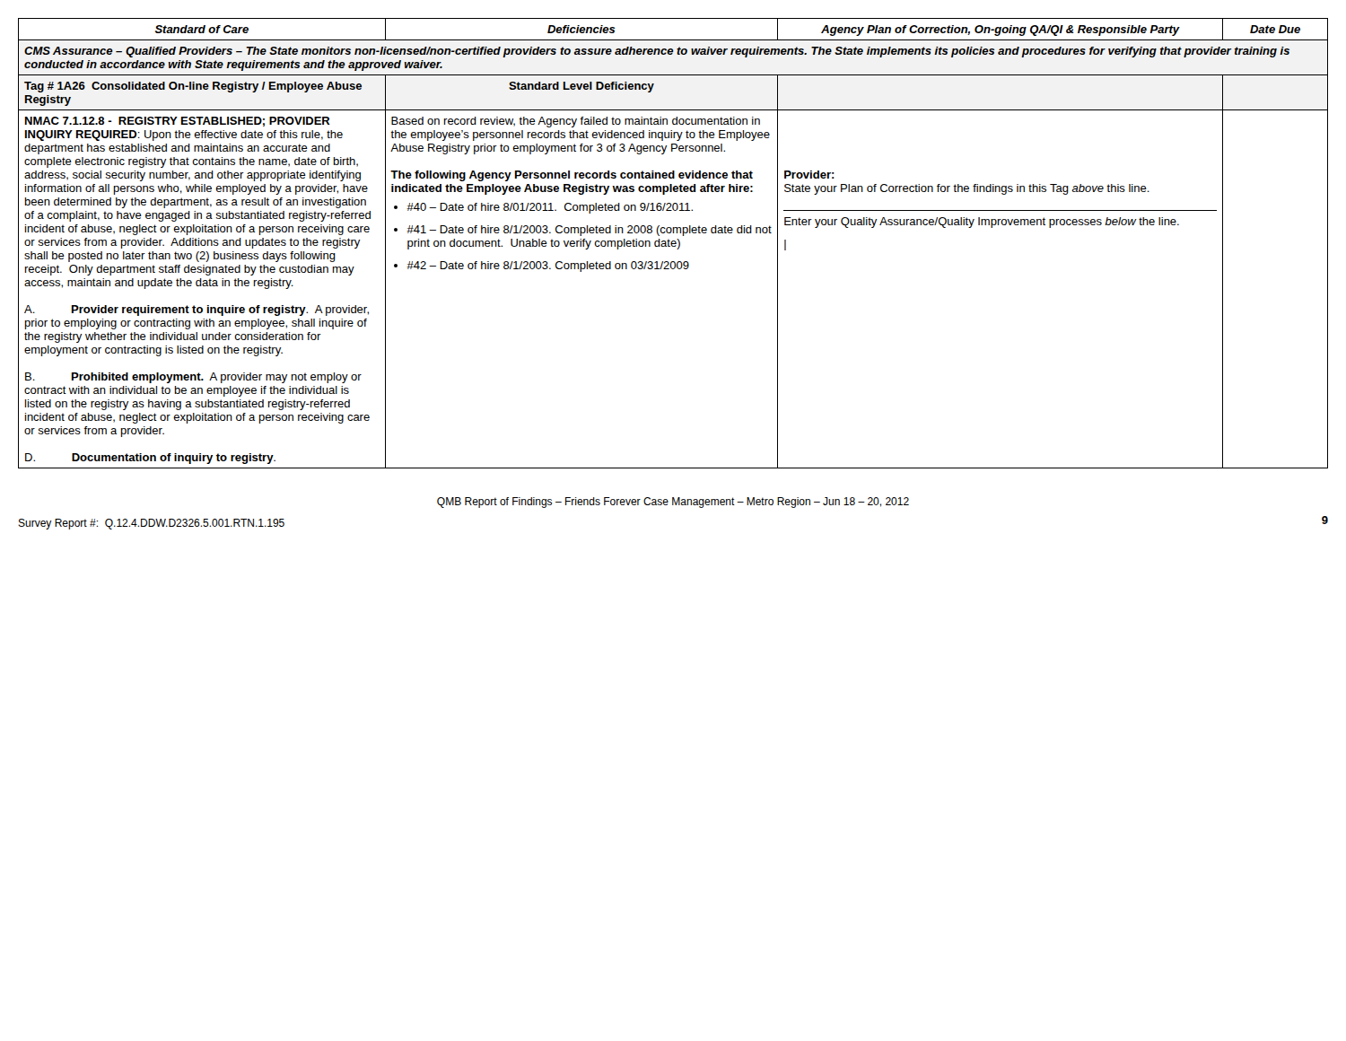| Standard of Care | Deficiencies | Agency Plan of Correction, On-going QA/QI & Responsible Party | Date Due |
| --- | --- | --- | --- |
| CMS Assurance – Qualified Providers – The State monitors non-licensed/non-certified providers to assure adherence to waiver requirements. The State implements its policies and procedures for verifying that provider training is conducted in accordance with State requirements and the approved waiver. |
| Tag # 1A26 Consolidated On-line Registry / Employee Abuse Registry | Standard Level Deficiency | | |
| NMAC 7.1.12.8 - REGISTRY ESTABLISHED; PROVIDER INQUIRY REQUIRED : Upon the effective date of this rule, the department has established and maintains an accurate and complete electronic registry that contains the name, date of birth, address, social security number, and other appropriate identifying information of all persons who, while employed by a provider, have been determined by the department, as a result of an investigation of a complaint, to have engaged in a substantiated registry-referred incident of abuse, neglect or exploitation of a person receiving care or services from a provider. Additions and updates to the registry shall be posted no later than two (2) business days following receipt. Only department staff designated by the custodian may access, maintain and update the data in the registry. A. Provider requirement to inquire of registry . A provider, prior to employing or contracting with an employee, shall inquire of the registry whether the individual under consideration for employment or contracting is listed on the registry. B. Prohibited employment. A provider may not employ or contract with an individual to be an employee if the individual is listed on the registry as having a substantiated registry-referred incident of abuse, neglect or exploitation of a person receiving care or services from a provider. D. Documentation of inquiry to registry . | Based on record review, the Agency failed to maintain documentation in the employee’s personnel records that evidenced inquiry to the Employee Abuse Registry prior to employment for 3 of 3 Agency Personnel. The following Agency Personnel records contained evidence that indicated the Employee Abuse Registry was completed after hire: #40 – Date of hire 8/01/2011. Completed on 9/16/2011. #41 – Date of hire 8/1/2003. Completed in 2008 (complete date did not print on document. Unable to verify completion date) #42 – Date of hire 8/1/2003. Completed on 03/31/2009 | Provider: State your Plan of Correction for the findings in this Tag above this line. Enter your Quality Assurance/Quality Improvement processes below the line. / | |
QMB Report of Findings – Friends Forever Case Management – Metro Region – Jun 18 – 20, 2012
Survey Report #: Q.12.4.DDW.D2326.5.001.RTN.1.195
9